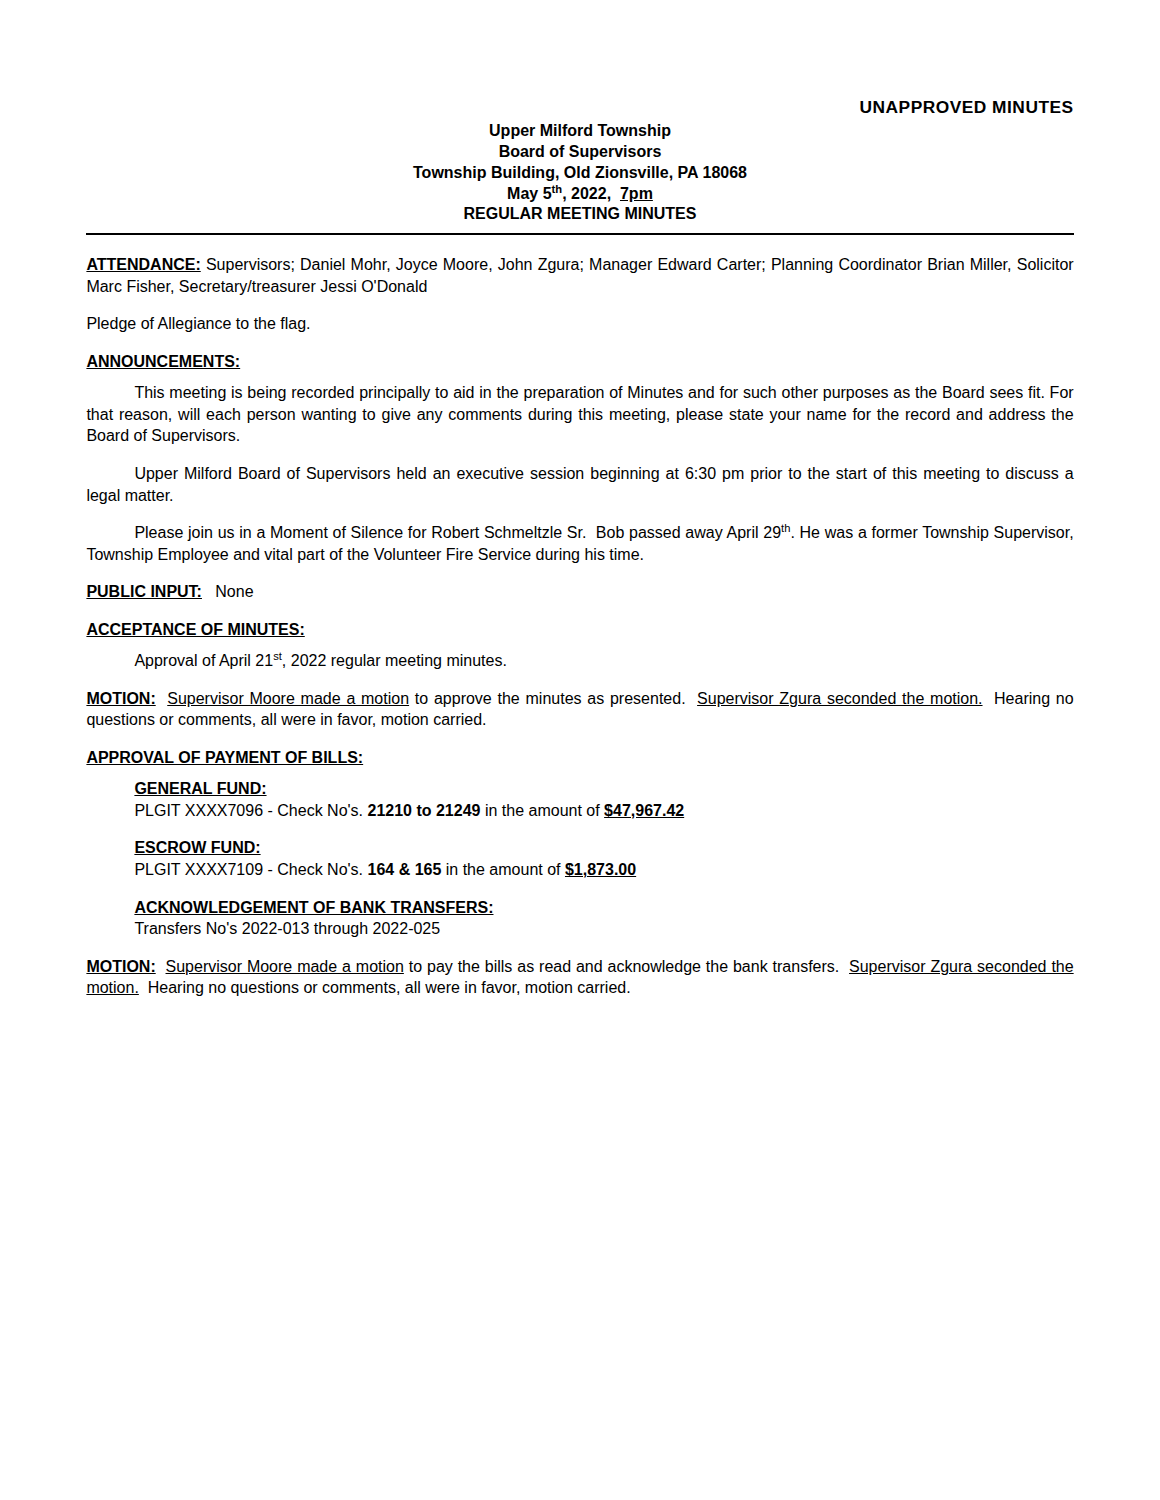UNAPPROVED MINUTES
Upper Milford Township Board of Supervisors Township Building, Old Zionsville, PA 18068 May 5th, 2022, 7pm REGULAR MEETING MINUTES
ATTENDANCE: Supervisors; Daniel Mohr, Joyce Moore, John Zgura; Manager Edward Carter; Planning Coordinator Brian Miller, Solicitor Marc Fisher, Secretary/treasurer Jessi O'Donald
Pledge of Allegiance to the flag.
ANNOUNCEMENTS:
This meeting is being recorded principally to aid in the preparation of Minutes and for such other purposes as the Board sees fit. For that reason, will each person wanting to give any comments during this meeting, please state your name for the record and address the Board of Supervisors.
Upper Milford Board of Supervisors held an executive session beginning at 6:30 pm prior to the start of this meeting to discuss a legal matter.
Please join us in a Moment of Silence for Robert Schmeltzle Sr. Bob passed away April 29th. He was a former Township Supervisor, Township Employee and vital part of the Volunteer Fire Service during his time.
PUBLIC INPUT: None
ACCEPTANCE OF MINUTES:
Approval of April 21st, 2022 regular meeting minutes.
MOTION: Supervisor Moore made a motion to approve the minutes as presented. Supervisor Zgura seconded the motion. Hearing no questions or comments, all were in favor, motion carried.
APPROVAL OF PAYMENT OF BILLS:
GENERAL FUND: PLGIT XXXX7096 - Check No's. 21210 to 21249 in the amount of $47,967.42
ESCROW FUND: PLGIT XXXX7109 - Check No's. 164 & 165 in the amount of $1,873.00
ACKNOWLEDGEMENT OF BANK TRANSFERS: Transfers No's 2022-013 through 2022-025
MOTION: Supervisor Moore made a motion to pay the bills as read and acknowledge the bank transfers. Supervisor Zgura seconded the motion. Hearing no questions or comments, all were in favor, motion carried.